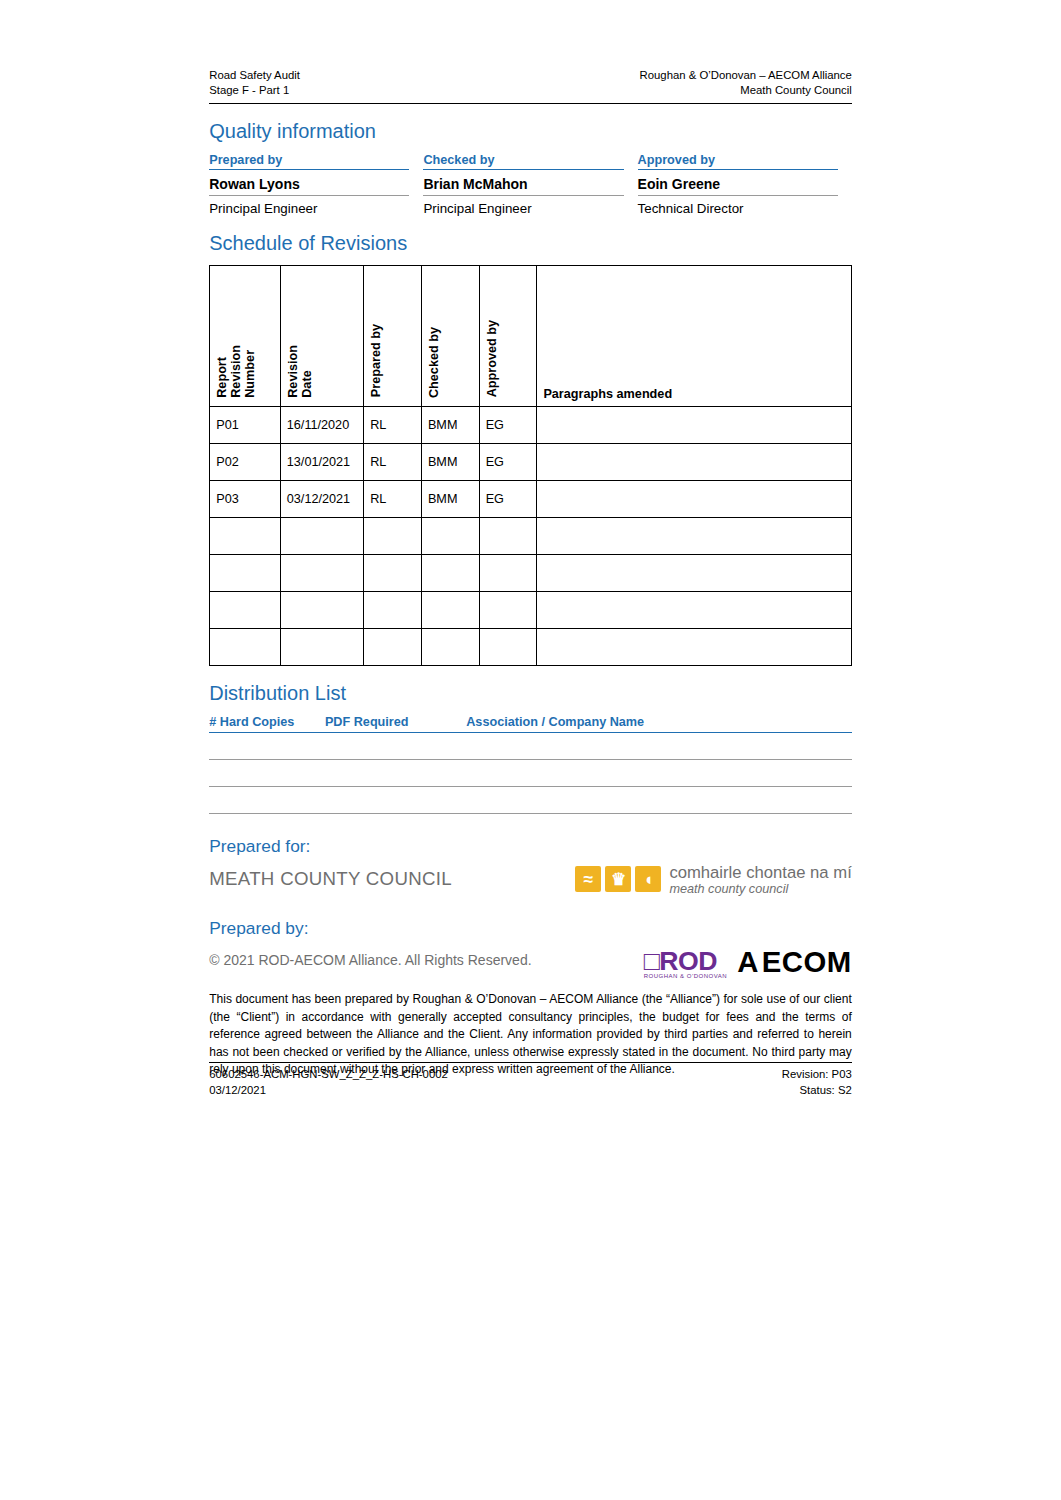Road Safety Audit
Stage F - Part 1
Roughan & O’Donovan – AECOM Alliance
Meath County Council
Quality information
| Prepared by Rowan Lyons Principal Engineer | Checked by Brian McMahon Principal Engineer | Approved by Eoin Greene Technical Director |
Schedule of Revisions
| Report Revision Number | Revision Date | Prepared by | Checked by | Approved by | Paragraphs amended |
| --- | --- | --- | --- | --- | --- |
| P01 | 16/11/2020 | RL | BMM | EG | |
| P02 | 13/01/2021 | RL | BMM | EG | |
| P03 | 03/12/2021 | RL | BMM | EG | |
Distribution List
# Hard Copies
PDF Required
Association / Company Name
Prepared for:
MEATH COUNTY COUNCIL
≈
♛
◖
comhairle chontae na mí
meath county council
Prepared by:
© 2021 ROD-AECOM Alliance. All Rights Reserved.
□RODROUGHAN & O’DONOVAN
A ECOM
This document has been prepared by Roughan & O’Donovan – AECOM Alliance (the “Alliance”) for sole use of our client (the “Client”) in accordance with generally accepted consultancy principles, the budget for fees and the terms of reference agreed between the Alliance and the Client. Any information provided by third parties and referred to herein has not been checked or verified by the Alliance, unless otherwise expressly stated in the document. No third party may rely upon this document without the prior and express written agreement of the Alliance.
60602546-ACM-HGN-SW_Z_Z_Z-HS-CH-0002
03/12/2021
Revision: P03
Status: S2